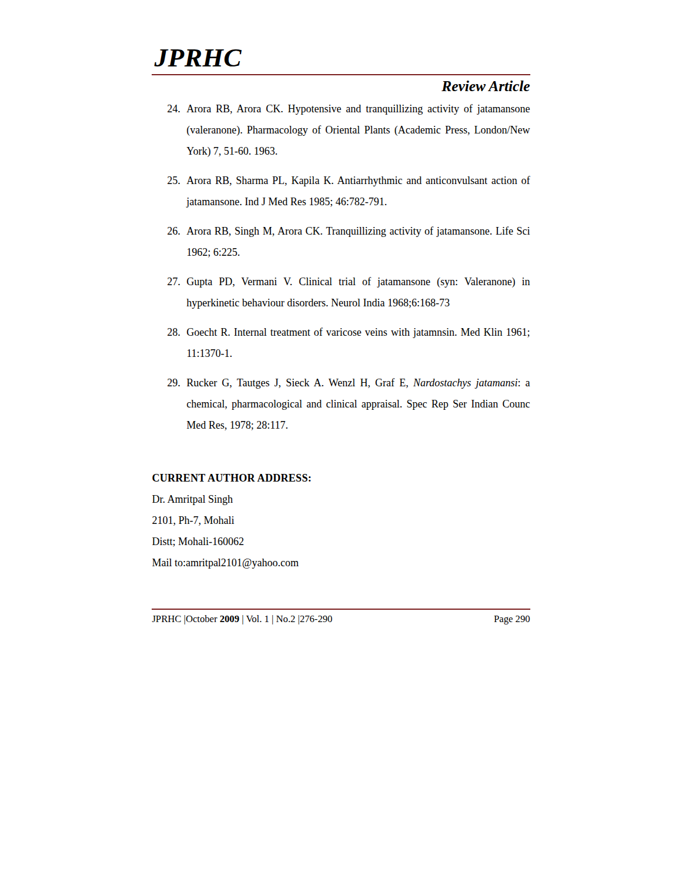JPRHC
Review Article
Arora RB, Arora CK. Hypotensive and tranquillizing activity of jatamansone (valeranone). Pharmacology of Oriental Plants (Academic Press, London/New York) 7, 51-60. 1963.
Arora RB, Sharma PL, Kapila K. Antiarrhythmic and anticonvulsant action of jatamansone. Ind J Med Res 1985; 46:782-791.
Arora RB, Singh M, Arora CK. Tranquillizing activity of jatamansone. Life Sci 1962; 6:225.
Gupta PD, Vermani V. Clinical trial of jatamansone (syn: Valeranone) in hyperkinetic behaviour disorders. Neurol India 1968;6:168-73
Goecht R. Internal treatment of varicose veins with jatamnsin. Med Klin 1961; 11:1370-1.
Rucker G, Tautges J, Sieck A. Wenzl H, Graf E, Nardostachys jatamansi: a chemical, pharmacological and clinical appraisal. Spec Rep Ser Indian Counc Med Res, 1978; 28:117.
CURRENT AUTHOR ADDRESS:
Dr. Amritpal Singh
2101, Ph-7, Mohali
Distt; Mohali-160062
Mail to:amritpal2101@yahoo.com
JPRHC |October 2009 | Vol. 1 | No.2 |276-290
Page 290